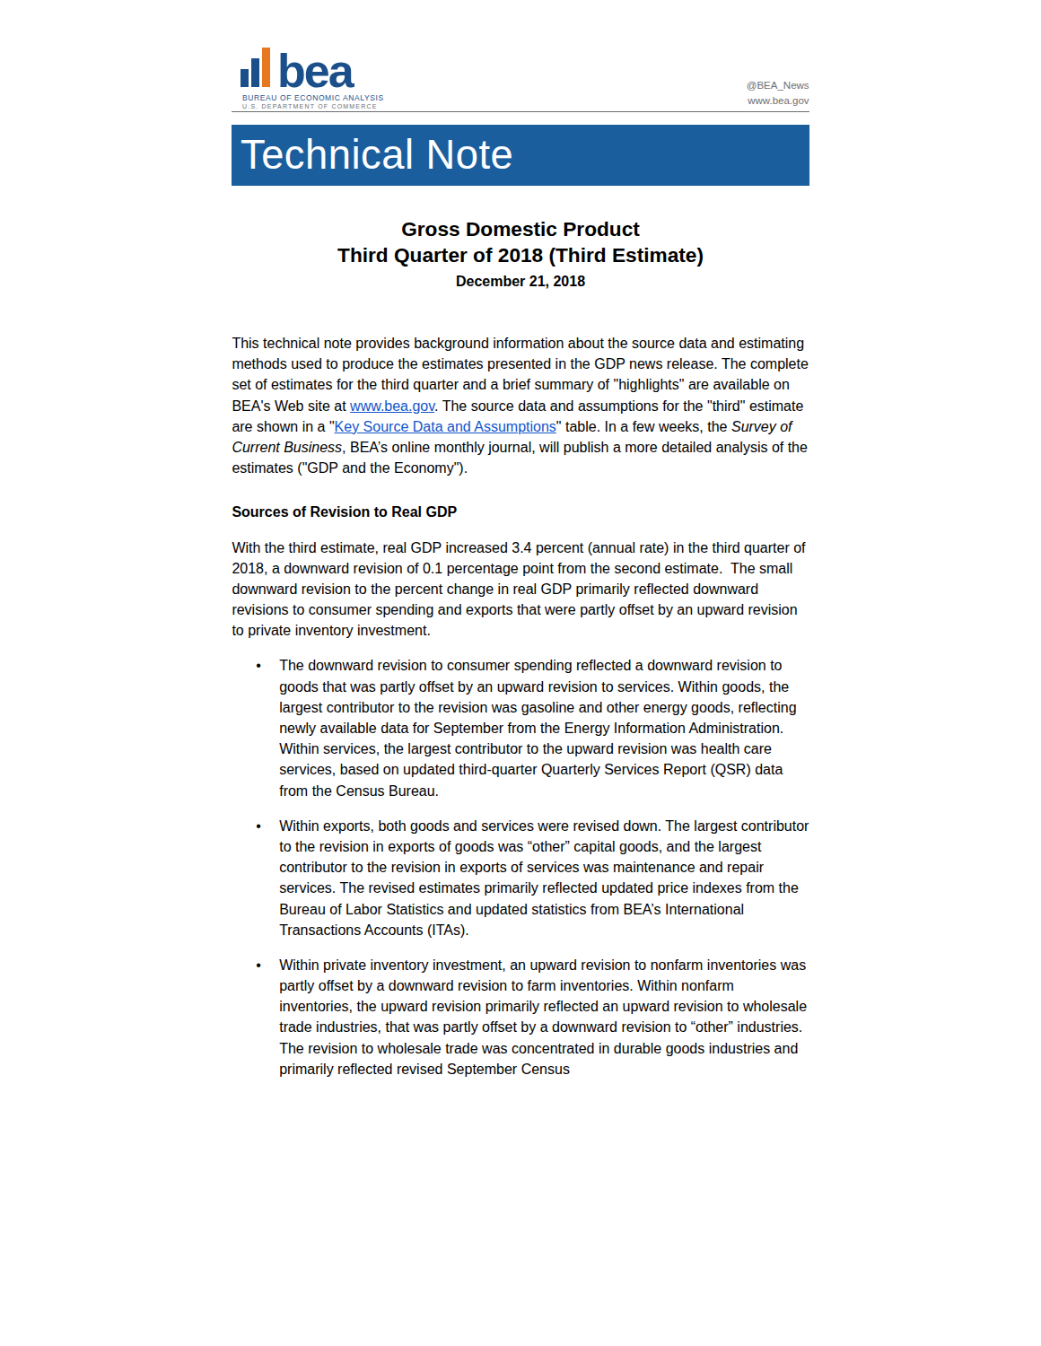bea
Bureau of Economic Analysis U.S. Department of Commerce
@BEA_News
www.bea.gov
Technical Note
Gross Domestic Product Third Quarter of 2018 (Third Estimate)
December 21, 2018
This technical note provides background information about the source data and estimating methods used to produce the estimates presented in the GDP news release. The complete set of estimates for the third quarter and a brief summary of "highlights" are available on BEA's Web site at www.bea.gov. The source data and assumptions for the "third" estimate are shown in a "Key Source Data and Assumptions" table. In a few weeks, the Survey of Current Business, BEA’s online monthly journal, will publish a more detailed analysis of the estimates ("GDP and the Economy").
Sources of Revision to Real GDP
With the third estimate, real GDP increased 3.4 percent (annual rate) in the third quarter of 2018, a downward revision of 0.1 percentage point from the second estimate. The small downward revision to the percent change in real GDP primarily reflected downward revisions to consumer spending and exports that were partly offset by an upward revision to private inventory investment.
The downward revision to consumer spending reflected a downward revision to goods that was partly offset by an upward revision to services. Within goods, the largest contributor to the revision was gasoline and other energy goods, reflecting newly available data for September from the Energy Information Administration. Within services, the largest contributor to the upward revision was health care services, based on updated third-quarter Quarterly Services Report (QSR) data from the Census Bureau.
Within exports, both goods and services were revised down. The largest contributor to the revision in exports of goods was “other” capital goods, and the largest contributor to the revision in exports of services was maintenance and repair services. The revised estimates primarily reflected updated price indexes from the Bureau of Labor Statistics and updated statistics from BEA’s International Transactions Accounts (ITAs).
Within private inventory investment, an upward revision to nonfarm inventories was partly offset by a downward revision to farm inventories. Within nonfarm inventories, the upward revision primarily reflected an upward revision to wholesale trade industries, that was partly offset by a downward revision to “other” industries. The revision to wholesale trade was concentrated in durable goods industries and primarily reflected revised September Census